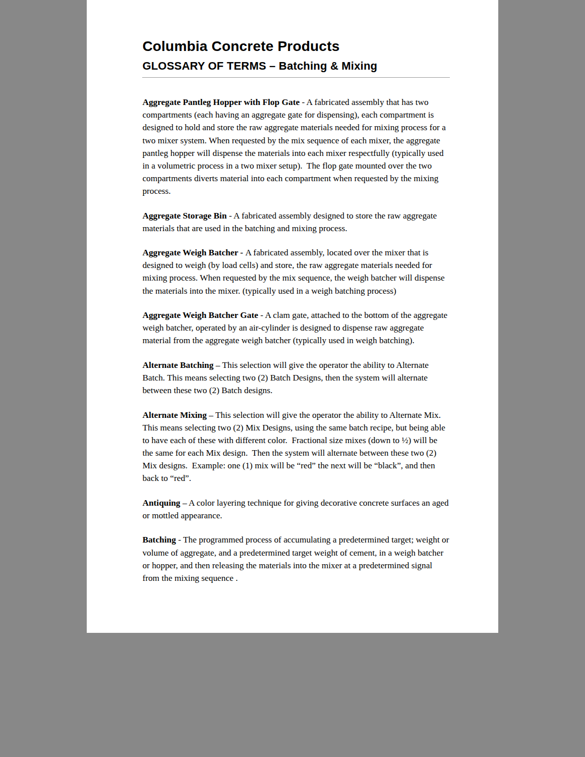Columbia Concrete Products
GLOSSARY OF TERMS – Batching & Mixing
Aggregate Pantleg Hopper with Flop Gate
- A fabricated assembly that has two compartments (each having an aggregate gate for dispensing), each compartment is designed to hold and store the raw aggregate materials needed for mixing process for a two mixer system. When requested by the mix sequence of each mixer, the aggregate pantleg hopper will dispense the materials into each mixer respectfully (typically used in a volumetric process in a two mixer setup). The flop gate mounted over the two compartments diverts material into each compartment when requested by the mixing process.
Aggregate Storage Bin
- A fabricated assembly designed to store the raw aggregate materials that are used in the batching and mixing process.
Aggregate Weigh Batcher -
A fabricated assembly, located over the mixer that is designed to weigh (by load cells) and store, the raw aggregate materials needed for mixing process. When requested by the mix sequence, the weigh batcher will dispense the materials into the mixer. (typically used in a weigh batching process)
Aggregate Weigh Batcher Gate
- A clam gate, attached to the bottom of the aggregate weigh batcher, operated by an air-cylinder is designed to dispense raw aggregate material from the aggregate weigh batcher (typically used in weigh batching).
Alternate Batching
– This selection will give the operator the ability to Alternate Batch. This means selecting two (2) Batch Designs, then the system will alternate between these two (2) Batch designs.
Alternate Mixing
– This selection will give the operator the ability to Alternate Mix. This means selecting two (2) Mix Designs, using the same batch recipe, but being able to have each of these with different color. Fractional size mixes (down to ½) will be the same for each Mix design. Then the system will alternate between these two (2) Mix designs. Example: one (1) mix will be “red” the next will be “black”, and then back to “red”.
Antiquing
– A color layering technique for giving decorative concrete surfaces an aged or mottled appearance.
Batching
- The programmed process of accumulating a predetermined target; weight or volume of aggregate, and a predetermined target weight of cement, in a weigh batcher or hopper, and then releasing the materials into the mixer at a predetermined signal from the mixing sequence .